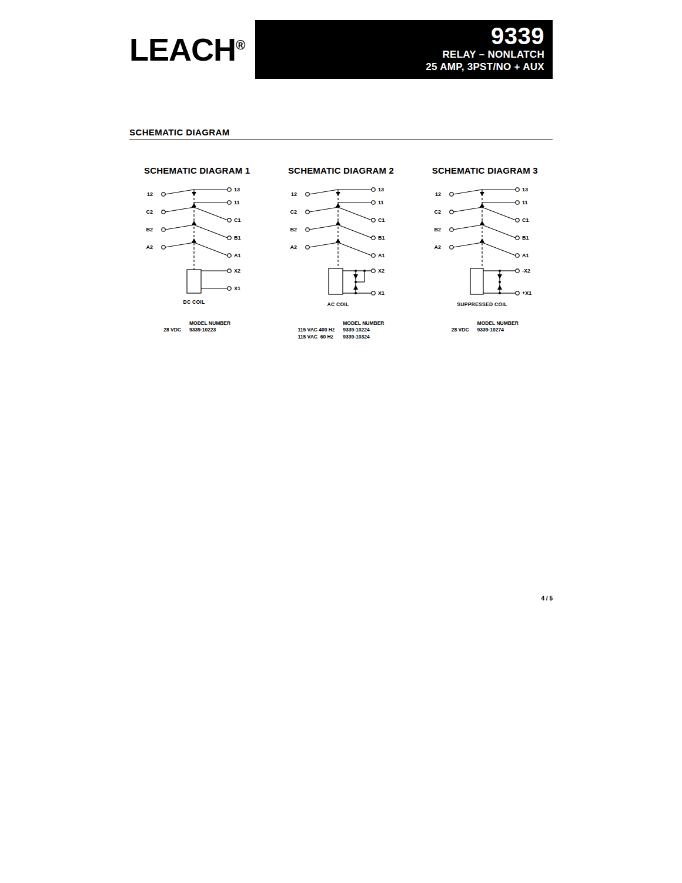LEACH®
9339
RELAY – NONLATCH
25 AMP, 3PST/NO + AUX
SCHEMATIC DIAGRAM
SCHEMATIC DIAGRAM 1
12 C2 B2 A2 13 11 C1 B1 A1 X2 X1 DC COIL
28 VDC
MODEL NUMBER 9339-10223
SCHEMATIC DIAGRAM 2
12 C2 B2 A2 13 11 C1 B1 A1 X2 X1 AC COIL
115 VAC 400 Hz
115 VAC 60 Hz
MODEL NUMBER 9339-10224
9339-10324
SCHEMATIC DIAGRAM 3
12 C2 B2 A2 13 11 C1 B1 A1 -X2 +X1 SUPPRESSED COIL
28 VDC
MODEL NUMBER 9339-10274
4 / 5